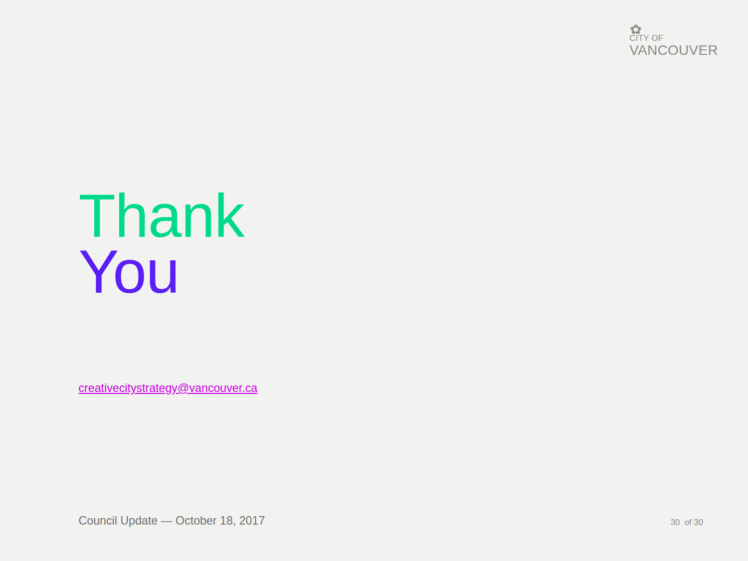✿ CITY OF VANCOUVER
Thank You
creativecitystrategy@vancouver.ca
Council Update — October 18, 2017 30 of 30